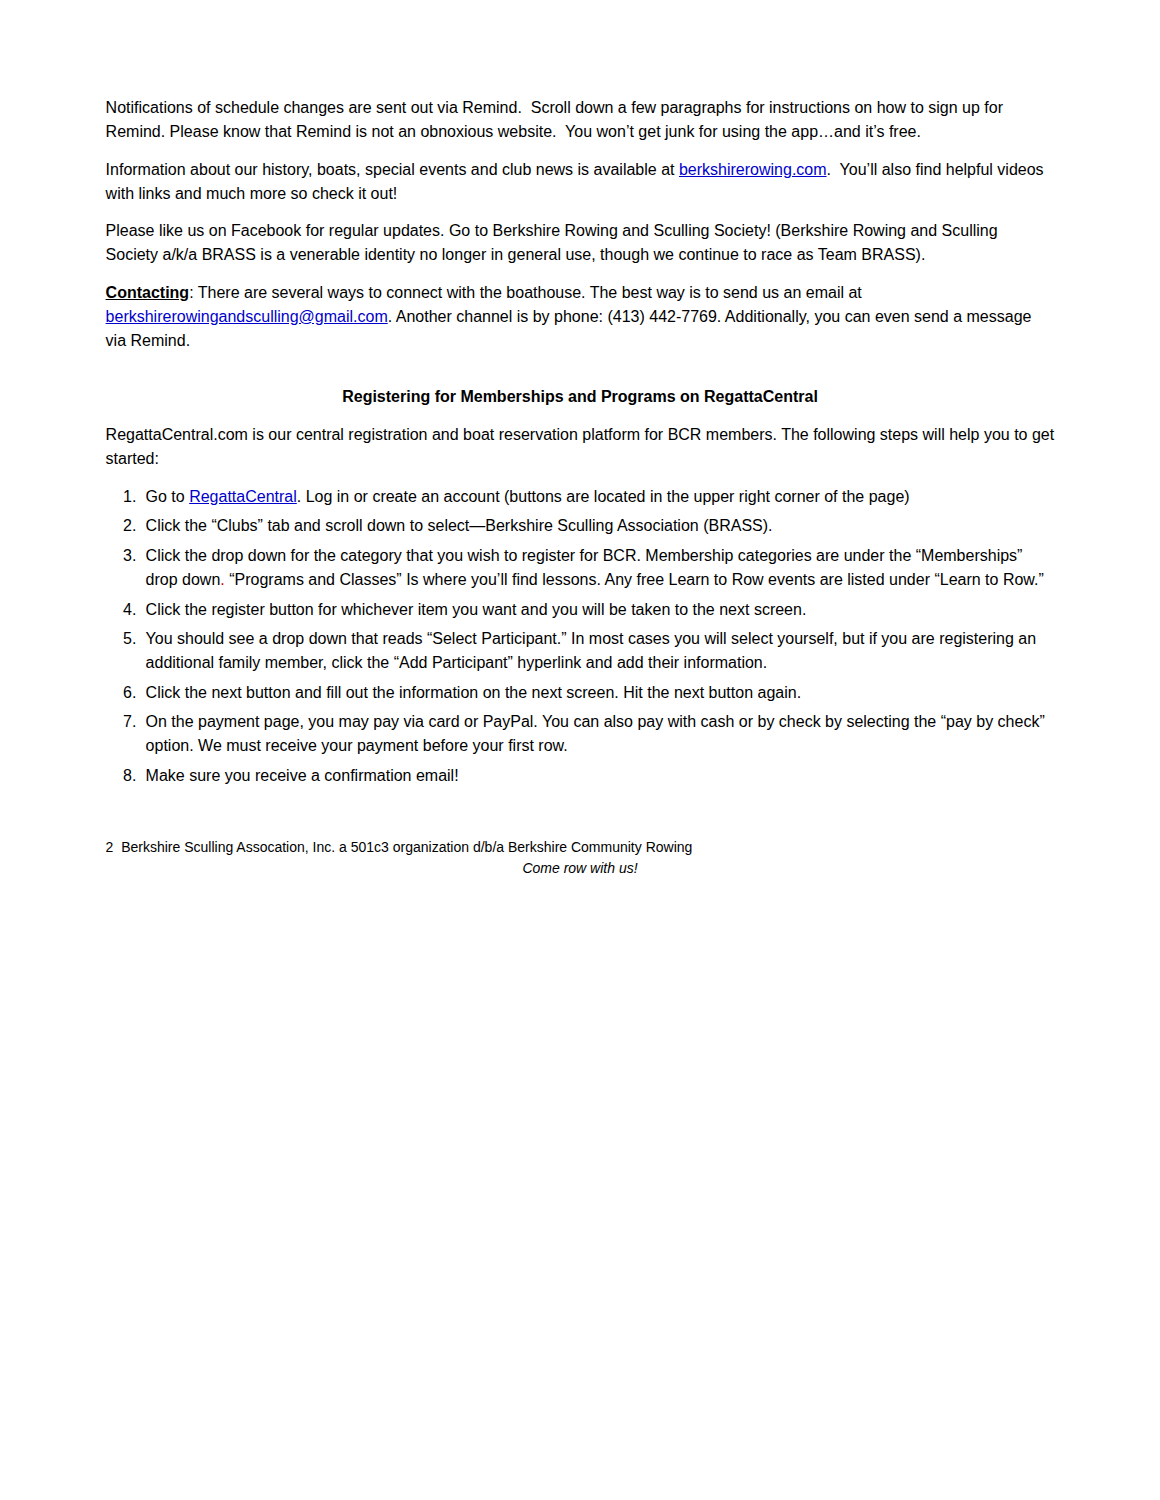Notifications of schedule changes are sent out via Remind. Scroll down a few paragraphs for instructions on how to sign up for Remind. Please know that Remind is not an obnoxious website. You won’t get junk for using the app…and it’s free.
Information about our history, boats, special events and club news is available at berkshirerowing.com. You’ll also find helpful videos with links and much more so check it out!
Please like us on Facebook for regular updates. Go to Berkshire Rowing and Sculling Society! (Berkshire Rowing and Sculling Society a/k/a BRASS is a venerable identity no longer in general use, though we continue to race as Team BRASS).
Contacting: There are several ways to connect with the boathouse. The best way is to send us an email at berkshirerowingandsculling@gmail.com. Another channel is by phone: (413) 442-7769. Additionally, you can even send a message via Remind.
Registering for Memberships and Programs on RegattaCentral
RegattaCentral.com is our central registration and boat reservation platform for BCR members. The following steps will help you to get started:
Go to RegattaCentral. Log in or create an account (buttons are located in the upper right corner of the page)
Click the “Clubs” tab and scroll down to select—Berkshire Sculling Association (BRASS).
Click the drop down for the category that you wish to register for BCR. Membership categories are under the “Memberships” drop down. “Programs and Classes” Is where you’ll find lessons. Any free Learn to Row events are listed under “Learn to Row.”
Click the register button for whichever item you want and you will be taken to the next screen.
You should see a drop down that reads “Select Participant.” In most cases you will select yourself, but if you are registering an additional family member, click the “Add Participant” hyperlink and add their information.
Click the next button and fill out the information on the next screen. Hit the next button again.
On the payment page, you may pay via card or PayPal. You can also pay with cash or by check by selecting the “pay by check” option. We must receive your payment before your first row.
Make sure you receive a confirmation email!
2 Berkshire Sculling Assocation, Inc. a 501c3 organization d/b/a Berkshire Community Rowing
Come row with us!